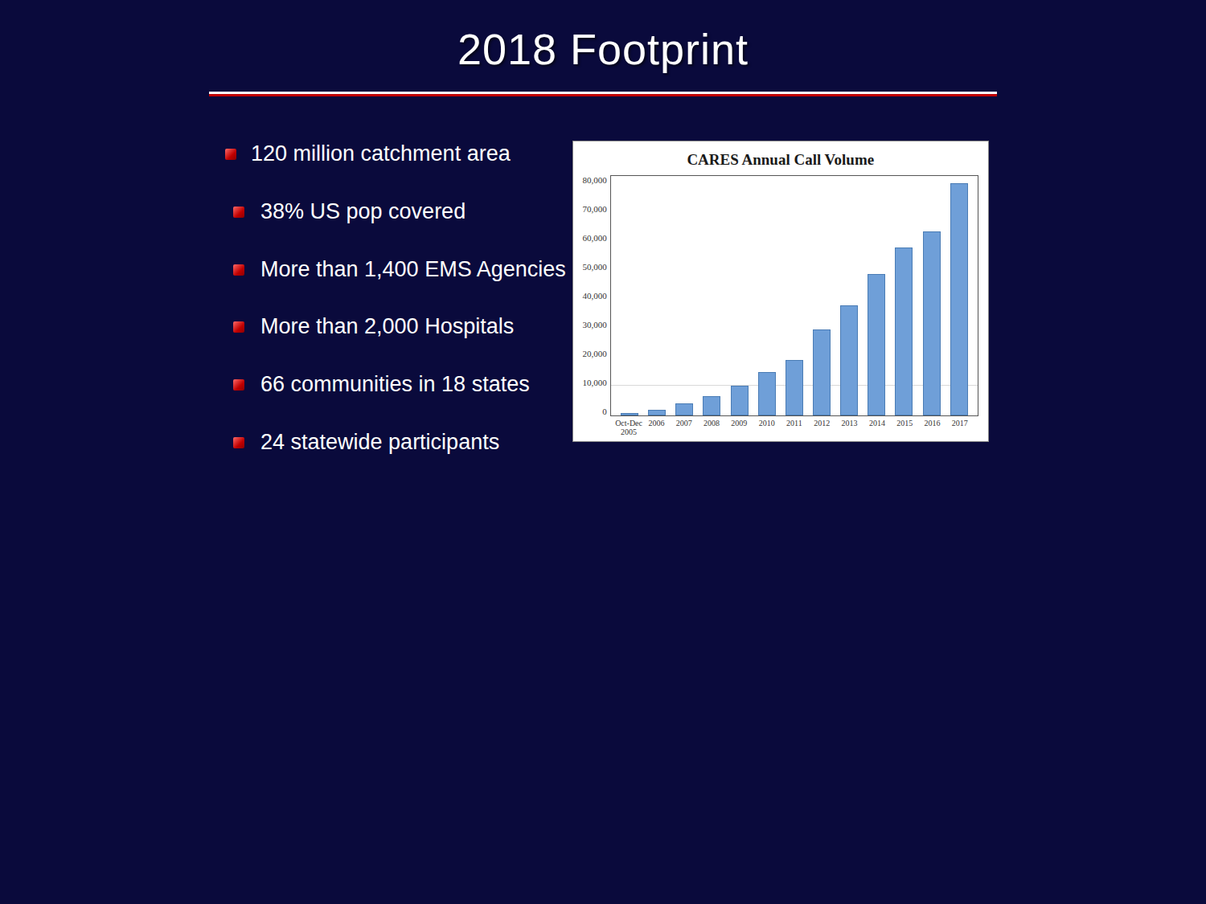2018 Footprint
120 million catchment area
38% US pop covered
More than 1,400 EMS Agencies
More than 2,000 Hospitals
66 communities in 18 states
24 statewide participants
CARES Annual Call Volume
80,000 70,000 60,000 50,000 40,000 30,000 20,000 10,000 0
Oct-Dec
2005 2006 2007 2008 2009 2010 2011 2012 2013 2014 2015 2016 2017